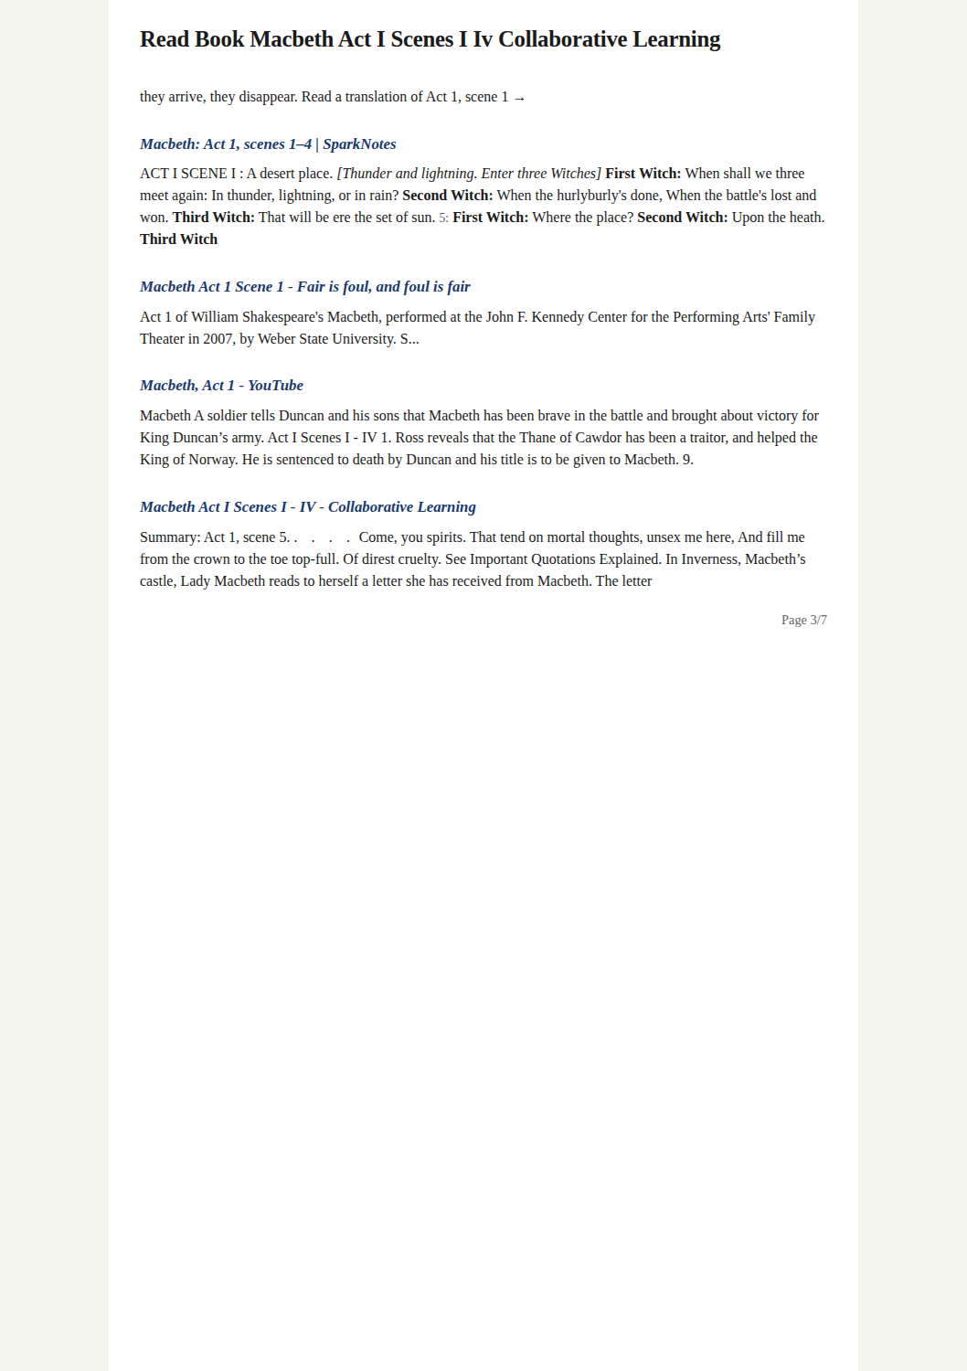Read Book Macbeth Act I Scenes I Iv Collaborative Learning
they arrive, they disappear. Read a translation of Act 1, scene 1 →
Macbeth: Act 1, scenes 1–4 | SparkNotes
ACT I SCENE I : A desert place. [Thunder and lightning. Enter three Witches] First Witch: When shall we three meet again: In thunder, lightning, or in rain? Second Witch: When the hurlyburly's done, When the battle's lost and won. Third Witch: That will be ere the set of sun. 5: First Witch: Where the place? Second Witch: Upon the heath. Third Witch
Macbeth Act 1 Scene 1 - Fair is foul, and foul is fair
Act 1 of William Shakespeare's Macbeth, performed at the John F. Kennedy Center for the Performing Arts' Family Theater in 2007, by Weber State University. S...
Macbeth, Act 1 - YouTube
Macbeth A soldier tells Duncan and his sons that Macbeth has been brave in the battle and brought about victory for King Duncan’s army. Act I Scenes I - IV 1. Ross reveals that the Thane of Cawdor has been a traitor, and helped the King of Norway. He is sentenced to death by Duncan and his title is to be given to Macbeth. 9.
Macbeth Act I Scenes I - IV - Collaborative Learning
Summary: Act 1, scene 5. . . . . Come, you spirits. That tend on mortal thoughts, unsex me here, And fill me from the crown to the toe top-full. Of direst cruelty. See Important Quotations Explained. In Inverness, Macbeth’s castle, Lady Macbeth reads to herself a letter she has received from Macbeth. The letter
Page 3/7